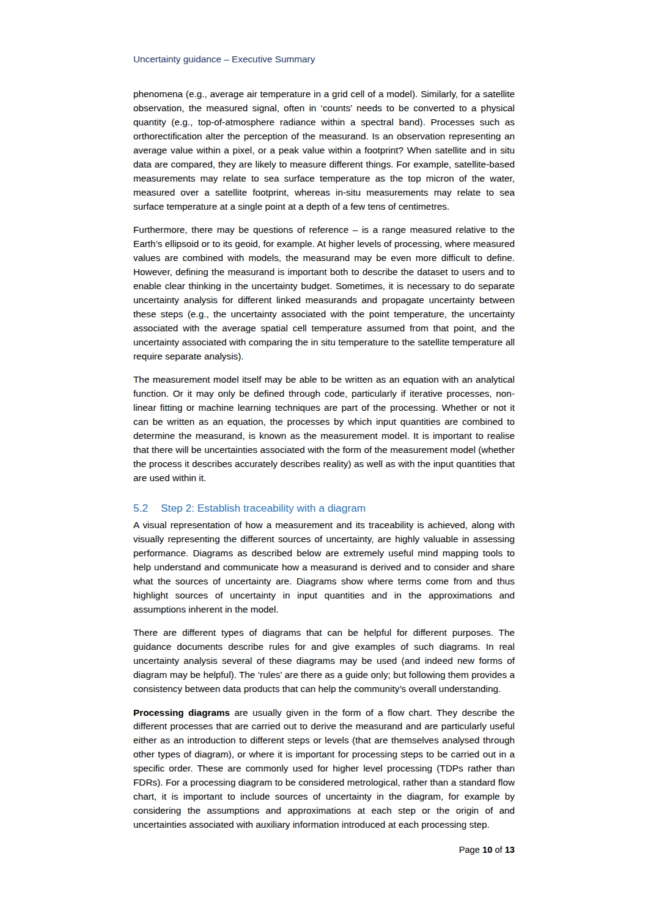Uncertainty guidance – Executive Summary
phenomena (e.g., average air temperature in a grid cell of a model). Similarly, for a satellite observation, the measured signal, often in ‘counts’ needs to be converted to a physical quantity (e.g., top-of-atmosphere radiance within a spectral band). Processes such as orthorectification alter the perception of the measurand. Is an observation representing an average value within a pixel, or a peak value within a footprint? When satellite and in situ data are compared, they are likely to measure different things. For example, satellite-based measurements may relate to sea surface temperature as the top micron of the water, measured over a satellite footprint, whereas in-situ measurements may relate to sea surface temperature at a single point at a depth of a few tens of centimetres.
Furthermore, there may be questions of reference – is a range measured relative to the Earth’s ellipsoid or to its geoid, for example. At higher levels of processing, where measured values are combined with models, the measurand may be even more difficult to define. However, defining the measurand is important both to describe the dataset to users and to enable clear thinking in the uncertainty budget. Sometimes, it is necessary to do separate uncertainty analysis for different linked measurands and propagate uncertainty between these steps (e.g., the uncertainty associated with the point temperature, the uncertainty associated with the average spatial cell temperature assumed from that point, and the uncertainty associated with comparing the in situ temperature to the satellite temperature all require separate analysis).
The measurement model itself may be able to be written as an equation with an analytical function. Or it may only be defined through code, particularly if iterative processes, non-linear fitting or machine learning techniques are part of the processing. Whether or not it can be written as an equation, the processes by which input quantities are combined to determine the measurand, is known as the measurement model. It is important to realise that there will be uncertainties associated with the form of the measurement model (whether the process it describes accurately describes reality) as well as with the input quantities that are used within it.
5.2 Step 2: Establish traceability with a diagram
A visual representation of how a measurement and its traceability is achieved, along with visually representing the different sources of uncertainty, are highly valuable in assessing performance. Diagrams as described below are extremely useful mind mapping tools to help understand and communicate how a measurand is derived and to consider and share what the sources of uncertainty are. Diagrams show where terms come from and thus highlight sources of uncertainty in input quantities and in the approximations and assumptions inherent in the model.
There are different types of diagrams that can be helpful for different purposes. The guidance documents describe rules for and give examples of such diagrams. In real uncertainty analysis several of these diagrams may be used (and indeed new forms of diagram may be helpful). The ‘rules’ are there as a guide only; but following them provides a consistency between data products that can help the community’s overall understanding.
Processing diagrams are usually given in the form of a flow chart. They describe the different processes that are carried out to derive the measurand and are particularly useful either as an introduction to different steps or levels (that are themselves analysed through other types of diagram), or where it is important for processing steps to be carried out in a specific order. These are commonly used for higher level processing (TDPs rather than FDRs). For a processing diagram to be considered metrological, rather than a standard flow chart, it is important to include sources of uncertainty in the diagram, for example by considering the assumptions and approximations at each step or the origin of and uncertainties associated with auxiliary information introduced at each processing step.
Page 10 of 13